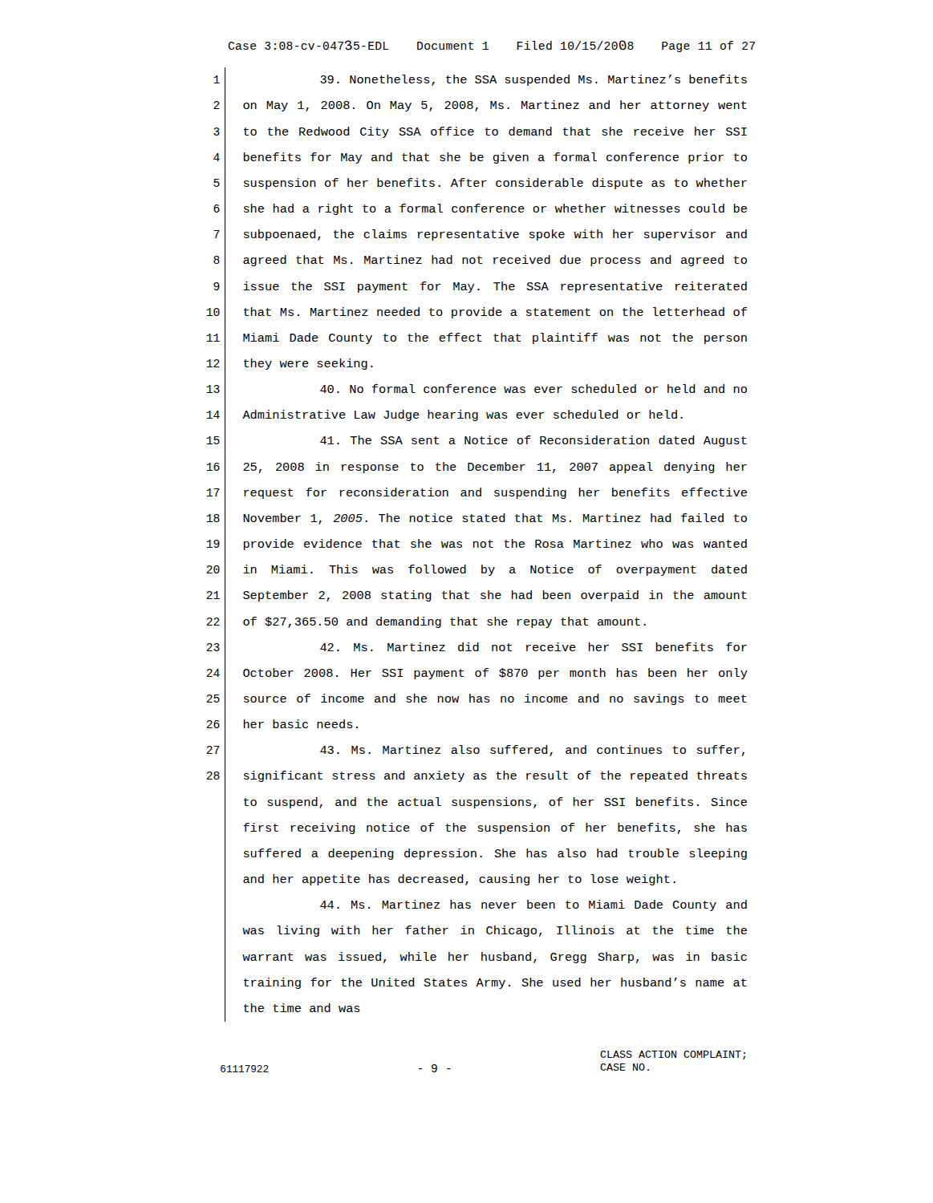Case 3:08-cv-04735-EDL Document 1 Filed 10/15/2008 Page 11 of 27
| 1 2 3 4 5 6 7 8 9 10 11 12 13 14 15 16 17 18 19 20 21 22 23 24 25 26 27 28 | 39. Nonetheless, the SSA suspended Ms. Martinez’s benefits on May 1, 2008. On May 5, 2008, Ms. Martinez and her attorney went to the Redwood City SSA office to demand that she receive her SSI benefits for May and that she be given a formal conference prior to suspension of her benefits. After considerable dispute as to whether she had a right to a formal conference or whether witnesses could be subpoenaed, the claims representative spoke with her supervisor and agreed that Ms. Martinez had not received due process and agreed to issue the SSI payment for May. The SSA representative reiterated that Ms. Martinez needed to provide a statement on the letterhead of Miami Dade County to the effect that plaintiff was not the person they were seeking. 40. No formal conference was ever scheduled or held and no Administrative Law Judge hearing was ever scheduled or held. 41. The SSA sent a Notice of Reconsideration dated August 25, 2008 in response to the December 11, 2007 appeal denying her request for reconsideration and suspending her benefits effective November 1, 2005 . The notice stated that Ms. Martinez had failed to provide evidence that she was not the Rosa Martinez who was wanted in Miami. This was followed by a Notice of overpayment dated September 2, 2008 stating that she had been overpaid in the amount of $27,365.50 and demanding that she repay that amount. 42. Ms. Martinez did not receive her SSI benefits for October 2008. Her SSI payment of $870 per month has been her only source of income and she now has no income and no savings to meet her basic needs. 43. Ms. Martinez also suffered, and continues to suffer, significant stress and anxiety as the result of the repeated threats to suspend, and the actual suspensions, of her SSI benefits. Since first receiving notice of the suspension of her benefits, she has suffered a deepening depression. She has also had trouble sleeping and her appetite has decreased, causing her to lose weight. 44. Ms. Martinez has never been to Miami Dade County and was living with her father in Chicago, Illinois at the time the warrant was issued, while her husband, Gregg Sharp, was in basic training for the United States Army. She used her husband’s name at the time and was |
61117922
- 9 -
CLASS ACTION COMPLAINT;
CASE NO.